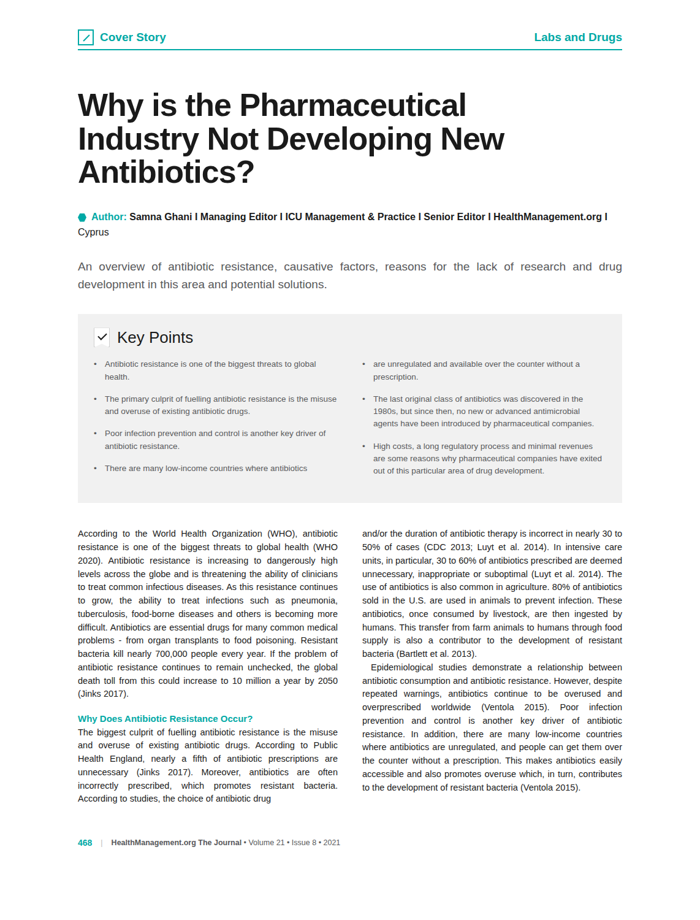Cover Story
Labs and Drugs
Why is the Pharmaceutical
Industry Not Developing New
Antibiotics?
Author: Samna Ghani I Managing Editor I ICU Management & Practice I Senior Editor I HealthManagement.org I Cyprus
An overview of antibiotic resistance, causative factors, reasons for the lack of research and drug development in this area and potential solutions.
Key Points
Antibiotic resistance is one of the biggest threats to global health.
The primary culprit of fuelling antibiotic resistance is the misuse and overuse of existing antibiotic drugs.
Poor infection prevention and control is another key driver of antibiotic resistance.
There are many low-income countries where antibiotics
are unregulated and available over the counter without a prescription.
The last original class of antibiotics was discovered in the 1980s, but since then, no new or advanced antimicrobial agents have been introduced by pharmaceutical companies.
High costs, a long regulatory process and minimal revenues are some reasons why pharmaceutical companies have exited out of this particular area of drug development.
According to the World Health Organization (WHO), antibiotic resistance is one of the biggest threats to global health (WHO 2020). Antibiotic resistance is increasing to dangerously high levels across the globe and is threatening the ability of clinicians to treat common infectious diseases. As this resistance continues to grow, the ability to treat infections such as pneumonia, tuberculosis, food-borne diseases and others is becoming more difficult. Antibiotics are essential drugs for many common medical problems - from organ transplants to food poisoning. Resistant bacteria kill nearly 700,000 people every year. If the problem of antibiotic resistance continues to remain unchecked, the global death toll from this could increase to 10 million a year by 2050 (Jinks 2017).
Why Does Antibiotic Resistance Occur?
The biggest culprit of fuelling antibiotic resistance is the misuse and overuse of existing antibiotic drugs. According to Public Health England, nearly a fifth of antibiotic prescriptions are unnecessary (Jinks 2017). Moreover, antibiotics are often incorrectly prescribed, which promotes resistant bacteria. According to studies, the choice of antibiotic drug
and/or the duration of antibiotic therapy is incorrect in nearly 30 to 50% of cases (CDC 2013; Luyt et al. 2014). In intensive care units, in particular, 30 to 60% of antibiotics prescribed are deemed unnecessary, inappropriate or suboptimal (Luyt et al. 2014). The use of antibiotics is also common in agriculture. 80% of antibiotics sold in the U.S. are used in animals to prevent infection. These antibiotics, once consumed by livestock, are then ingested by humans. This transfer from farm animals to humans through food supply is also a contributor to the development of resistant bacteria (Bartlett et al. 2013).
Epidemiological studies demonstrate a relationship between antibiotic consumption and antibiotic resistance. However, despite repeated warnings, antibiotics continue to be overused and overprescribed worldwide (Ventola 2015). Poor infection prevention and control is another key driver of antibiotic resistance. In addition, there are many low-income countries where antibiotics are unregulated, and people can get them over the counter without a prescription. This makes antibiotics easily accessible and also promotes overuse which, in turn, contributes to the development of resistant bacteria (Ventola 2015).
468 | HealthManagement.org The Journal • Volume 21 • Issue 8 • 2021